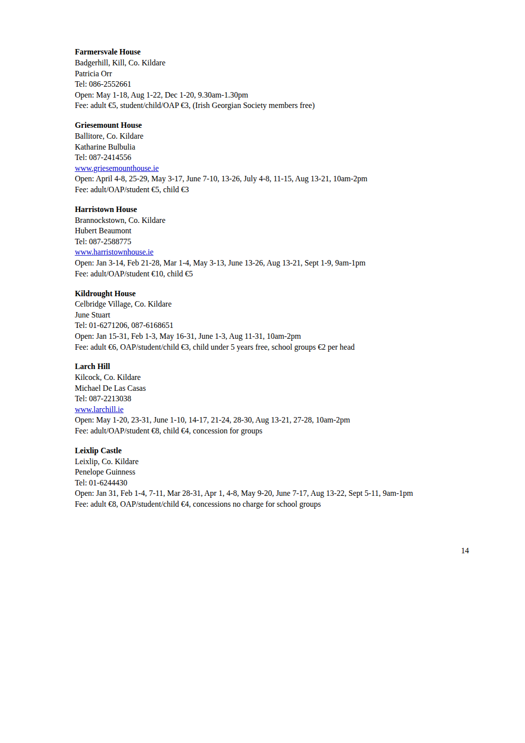Farmersvale House
Badgerhill, Kill, Co. Kildare
Patricia Orr
Tel: 086-2552661
Open: May 1-18, Aug 1-22, Dec 1-20, 9.30am-1.30pm
Fee: adult €5, student/child/OAP €3, (Irish Georgian Society members free)
Griesemount House
Ballitore, Co. Kildare
Katharine Bulbulia
Tel: 087-2414556
www.griesemounthouse.ie
Open: April 4-8, 25-29, May 3-17, June 7-10, 13-26, July 4-8, 11-15, Aug 13-21, 10am-2pm
Fee: adult/OAP/student €5, child €3
Harristown House
Brannockstown, Co. Kildare
Hubert Beaumont
Tel: 087-2588775
www.harristownhouse.ie
Open: Jan 3-14, Feb 21-28, Mar 1-4, May 3-13, June 13-26, Aug 13-21, Sept 1-9, 9am-1pm
Fee: adult/OAP/student €10, child €5
Kildrought House
Celbridge Village, Co. Kildare
June Stuart
Tel: 01-6271206, 087-6168651
Open: Jan 15-31, Feb 1-3, May 16-31, June 1-3, Aug 11-31, 10am-2pm
Fee: adult €6, OAP/student/child €3, child under 5 years free, school groups €2 per head
Larch Hill
Kilcock, Co. Kildare
Michael De Las Casas
Tel: 087-2213038
www.larchill.ie
Open: May 1-20, 23-31, June 1-10, 14-17, 21-24, 28-30, Aug 13-21, 27-28, 10am-2pm
Fee: adult/OAP/student €8, child €4, concession for groups
Leixlip Castle
Leixlip, Co. Kildare
Penelope Guinness
Tel: 01-6244430
Open: Jan 31, Feb 1-4, 7-11, Mar 28-31, Apr 1, 4-8, May 9-20, June 7-17, Aug 13-22, Sept 5-11, 9am-1pm
Fee: adult €8, OAP/student/child €4, concessions no charge for school groups
14